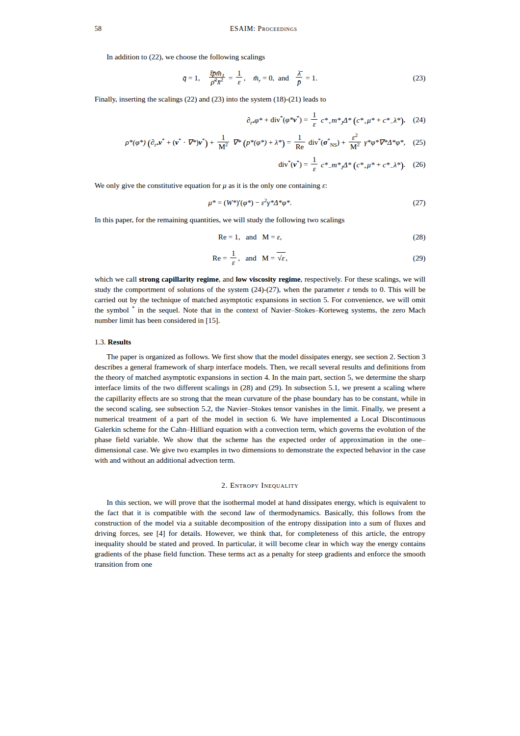58 ESAIM: Proceedings
In addition to (22), we choose the following scalings
q̄ = 1, t̄p̄m̄J ρ̄2x̄2 = 1 ε, m̄r = 0, and λ̄p̄ = 1.
(23)
Finally, inserting the scalings (22) and (23) into the system (18)-(21) leads to
∂t*φ* + div*(φ*v*) = 1 ε c*+m*JΔ* (c*+μ* + c*−λ*),
(24)
ρ*(φ*) (∂t*v* + (v* · ∇*)v*) + 1 M2 ∇* (p*(φ*) + λ*) = 1 Re div*(σ*NS) + ε2 M2 γ*φ*∇*Δ*φ*,
(25)
div*(v*) = 1 ε c*−m*JΔ* (c*+μ* + c*−λ*).
(26)
We only give the constitutive equation for μ as it is the only one containing ε:
μ* = (W*)′(φ*) − ε2γ*Δ*φ*.
(27)
In this paper, for the remaining quantities, we will study the following two scalings
Re = 1, and M = ε,
(28)
Re = 1 ε, and M = √ε,
(29)
which we call strong capillarity regime, and low viscosity regime, respectively. For these scalings, we will study the comportment of solutions of the system (24)-(27), when the parameter ε tends to 0. This will be carried out by the technique of matched asymptotic expansions in section 5. For convenience, we will omit the symbol * in the sequel. Note that in the context of Navier–Stokes–Korteweg systems, the zero Mach number limit has been considered in [15].
1.3. Results
The paper is organized as follows. We first show that the model dissipates energy, see section 2. Section 3 describes a general framework of sharp interface models. Then, we recall several results and definitions from the theory of matched asymptotic expansions in section 4. In the main part, section 5, we determine the sharp interface limits of the two different scalings in (28) and (29). In subsection 5.1, we present a scaling where the capillarity effects are so strong that the mean curvature of the phase boundary has to be constant, while in the second scaling, see subsection 5.2, the Navier–Stokes tensor vanishes in the limit. Finally, we present a numerical treatment of a part of the model in section 6. We have implemented a Local Discontinuous Galerkin scheme for the Cahn–Hilliard equation with a convection term, which governs the evolution of the phase field variable. We show that the scheme has the expected order of approximation in the one–dimensional case. We give two examples in two dimensions to demonstrate the expected behavior in the case with and without an additional advection term.
2. Entropy Inequality
In this section, we will prove that the isothermal model at hand dissipates energy, which is equivalent to the fact that it is compatible with the second law of thermodynamics. Basically, this follows from the construction of the model via a suitable decomposition of the entropy dissipation into a sum of fluxes and driving forces, see [4] for details. However, we think that, for completeness of this article, the entropy inequality should be stated and proved. In particular, it will become clear in which way the energy contains gradients of the phase field function. These terms act as a penalty for steep gradients and enforce the smooth transition from one